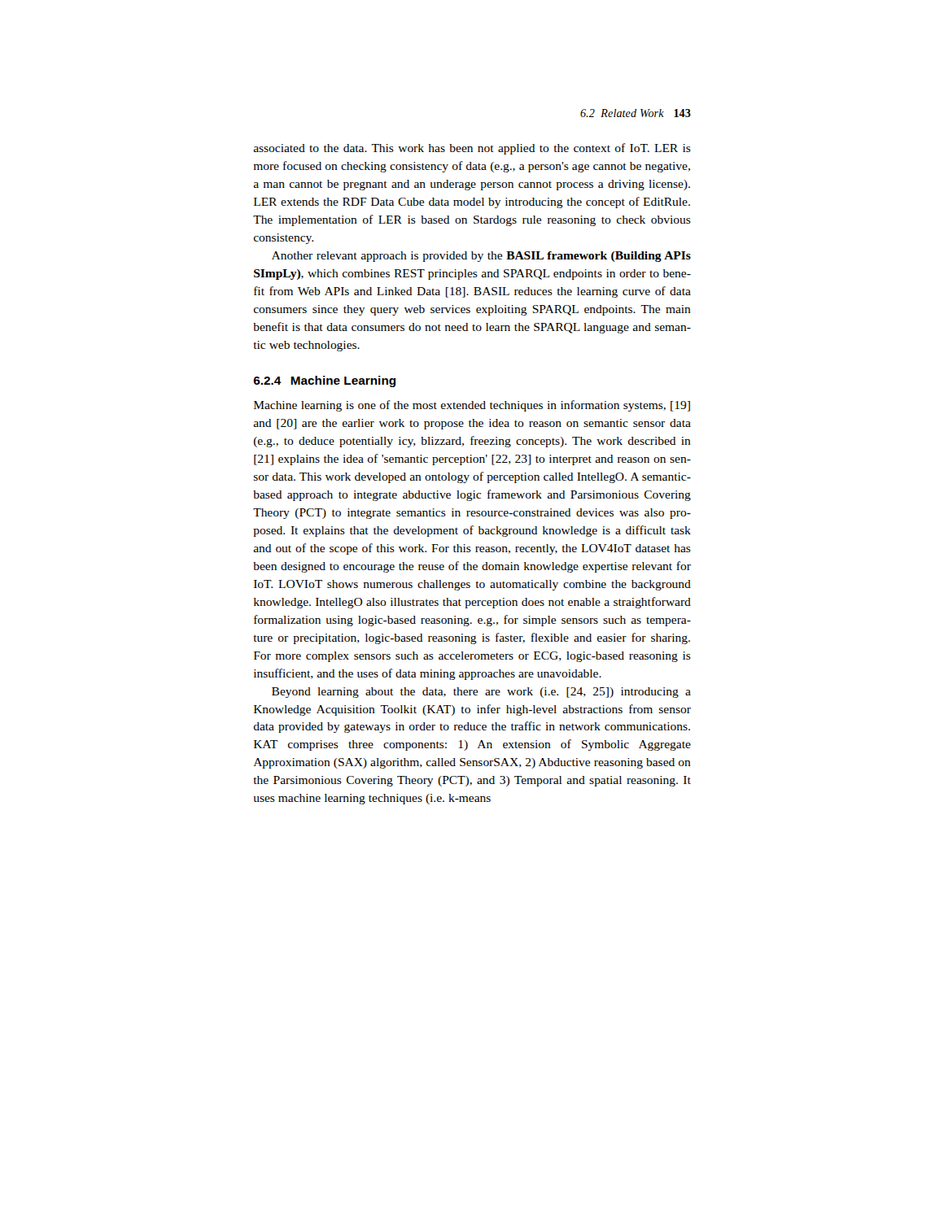6.2 Related Work 143
associated to the data. This work has been not applied to the context of IoT. LER is more focused on checking consistency of data (e.g., a person's age cannot be negative, a man cannot be pregnant and an underage person cannot process a driving license). LER extends the RDF Data Cube data model by introducing the concept of EditRule. The implementation of LER is based on Stardogs rule reasoning to check obvious consistency.
Another relevant approach is provided by the BASIL framework (Building APIs SImpLy), which combines REST principles and SPARQL endpoints in order to benefit from Web APIs and Linked Data [18]. BASIL reduces the learning curve of data consumers since they query web services exploiting SPARQL endpoints. The main benefit is that data consumers do not need to learn the SPARQL language and semantic web technologies.
6.2.4 Machine Learning
Machine learning is one of the most extended techniques in information systems, [19] and [20] are the earlier work to propose the idea to reason on semantic sensor data (e.g., to deduce potentially icy, blizzard, freezing concepts). The work described in [21] explains the idea of 'semantic perception' [22, 23] to interpret and reason on sensor data. This work developed an ontology of perception called IntellegO. A semantic-based approach to integrate abductive logic framework and Parsimonious Covering Theory (PCT) to integrate semantics in resource-constrained devices was also proposed. It explains that the development of background knowledge is a difficult task and out of the scope of this work. For this reason, recently, the LOV4IoT dataset has been designed to encourage the reuse of the domain knowledge expertise relevant for IoT. LOVIoT shows numerous challenges to automatically combine the background knowledge. IntellegO also illustrates that perception does not enable a straightforward formalization using logic-based reasoning. e.g., for simple sensors such as temperature or precipitation, logic-based reasoning is faster, flexible and easier for sharing. For more complex sensors such as accelerometers or ECG, logic-based reasoning is insufficient, and the uses of data mining approaches are unavoidable.
Beyond learning about the data, there are work (i.e. [24, 25]) introducing a Knowledge Acquisition Toolkit (KAT) to infer high-level abstractions from sensor data provided by gateways in order to reduce the traffic in network communications. KAT comprises three components: 1) An extension of Symbolic Aggregate Approximation (SAX) algorithm, called SensorSAX, 2) Abductive reasoning based on the Parsimonious Covering Theory (PCT), and 3) Temporal and spatial reasoning. It uses machine learning techniques (i.e. k-means